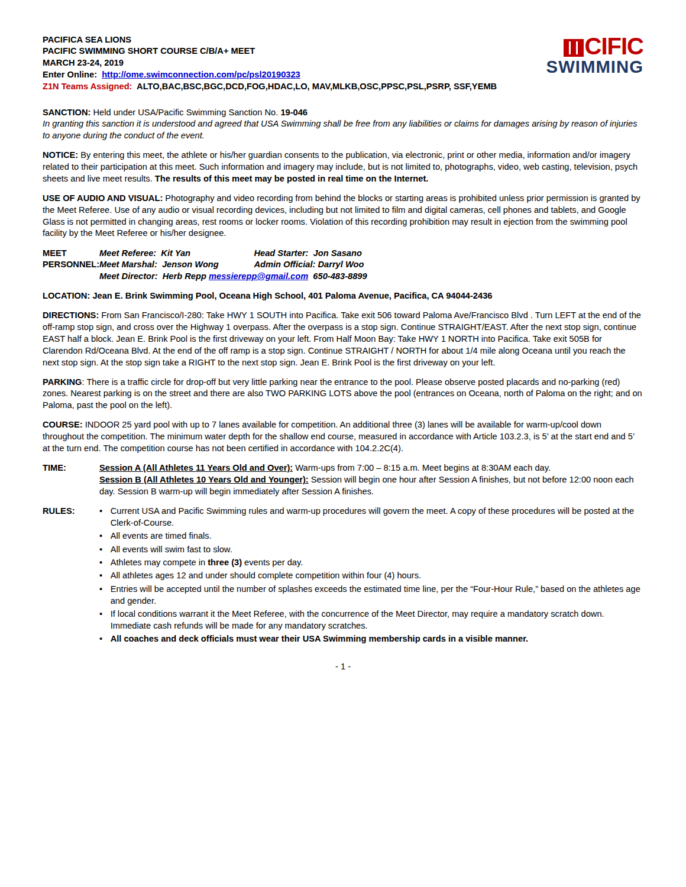PACIFICA SEA LIONS
PACIFIC SWIMMING SHORT COURSE C/B/A+ MEET
MARCH 23-24, 2019
Enter Online: http://ome.swimconnection.com/pc/psl20190323
Z1N Teams Assigned: ALTO,BAC,BSC,BGC,DCD,FOG,HDAC,LO, MAV,MLKB,OSC,PPSC,PSL,PSRP, SSF,YEMB
CIFIC
SWIMMING
SANCTION: Held under USA/Pacific Swimming Sanction No. 19-046
In granting this sanction it is understood and agreed that USA Swimming shall be free from any liabilities or claims for damages arising by reason of injuries to anyone during the conduct of the event.
NOTICE: By entering this meet, the athlete or his/her guardian consents to the publication, via electronic, print or other media, information and/or imagery related to their participation at this meet. Such information and imagery may include, but is not limited to, photographs, video, web casting, television, psych sheets and live meet results. The results of this meet may be posted in real time on the Internet.
USE OF AUDIO AND VISUAL: Photography and video recording from behind the blocks or starting areas is prohibited unless prior permission is granted by the Meet Referee. Use of any audio or visual recording devices, including but not limited to film and digital cameras, cell phones and tablets, and Google Glass is not permitted in changing areas, rest rooms or locker rooms. Violation of this recording prohibition may result in ejection from the swimming pool facility by the Meet Referee or his/her designee.
MEET PERSONNEL:
| Meet Referee: Kit Yan | Head Starter: Jon Sasano |
| Meet Marshal: Jenson Wong | Admin Official: Darryl Woo |
| Meet Director: Herb Repp messierepp@gmail.com 650-483-8899 |
LOCATION: Jean E. Brink Swimming Pool, Oceana High School, 401 Paloma Avenue, Pacifica, CA 94044-2436
DIRECTIONS: From San Francisco/I-280: Take HWY 1 SOUTH into Pacifica. Take exit 506 toward Paloma Ave/Francisco Blvd . Turn LEFT at the end of the off-ramp stop sign, and cross over the Highway 1 overpass. After the overpass is a stop sign. Continue STRAIGHT/EAST. After the next stop sign, continue EAST half a block. Jean E. Brink Pool is the first driveway on your left. From Half Moon Bay: Take HWY 1 NORTH into Pacifica. Take exit 505B for Clarendon Rd/Oceana Blvd. At the end of the off ramp is a stop sign. Continue STRAIGHT / NORTH for about 1/4 mile along Oceana until you reach the next stop sign. At the stop sign take a RIGHT to the next stop sign. Jean E. Brink Pool is the first driveway on your left.
PARKING: There is a traffic circle for drop-off but very little parking near the entrance to the pool. Please observe posted placards and no-parking (red) zones. Nearest parking is on the street and there are also TWO PARKING LOTS above the pool (entrances on Oceana, north of Paloma on the right; and on Paloma, past the pool on the left).
COURSE: INDOOR 25 yard pool with up to 7 lanes available for competition. An additional three (3) lanes will be available for warm-up/cool down throughout the competition. The minimum water depth for the shallow end course, measured in accordance with Article 103.2.3, is 5’ at the start end and 5’ at the turn end. The competition course has not been certified in accordance with 104.2.2C(4).
TIME:
Session A (All Athletes 11 Years Old and Over): Warm-ups from 7:00 – 8:15 a.m. Meet begins at 8:30AM each day.
Session B (All Athletes 10 Years Old and Younger): Session will begin one hour after Session A finishes, but not before 12:00 noon each day. Session B warm-up will begin immediately after Session A finishes.
RULES:
Current USA and Pacific Swimming rules and warm-up procedures will govern the meet. A copy of these procedures will be posted at the Clerk-of-Course.
All events are timed finals.
All events will swim fast to slow.
Athletes may compete in three (3) events per day.
All athletes ages 12 and under should complete competition within four (4) hours.
Entries will be accepted until the number of splashes exceeds the estimated time line, per the “Four-Hour Rule,” based on the athletes age and gender.
If local conditions warrant it the Meet Referee, with the concurrence of the Meet Director, may require a mandatory scratch down. Immediate cash refunds will be made for any mandatory scratches.
All coaches and deck officials must wear their USA Swimming membership cards in a visible manner.
- 1 -